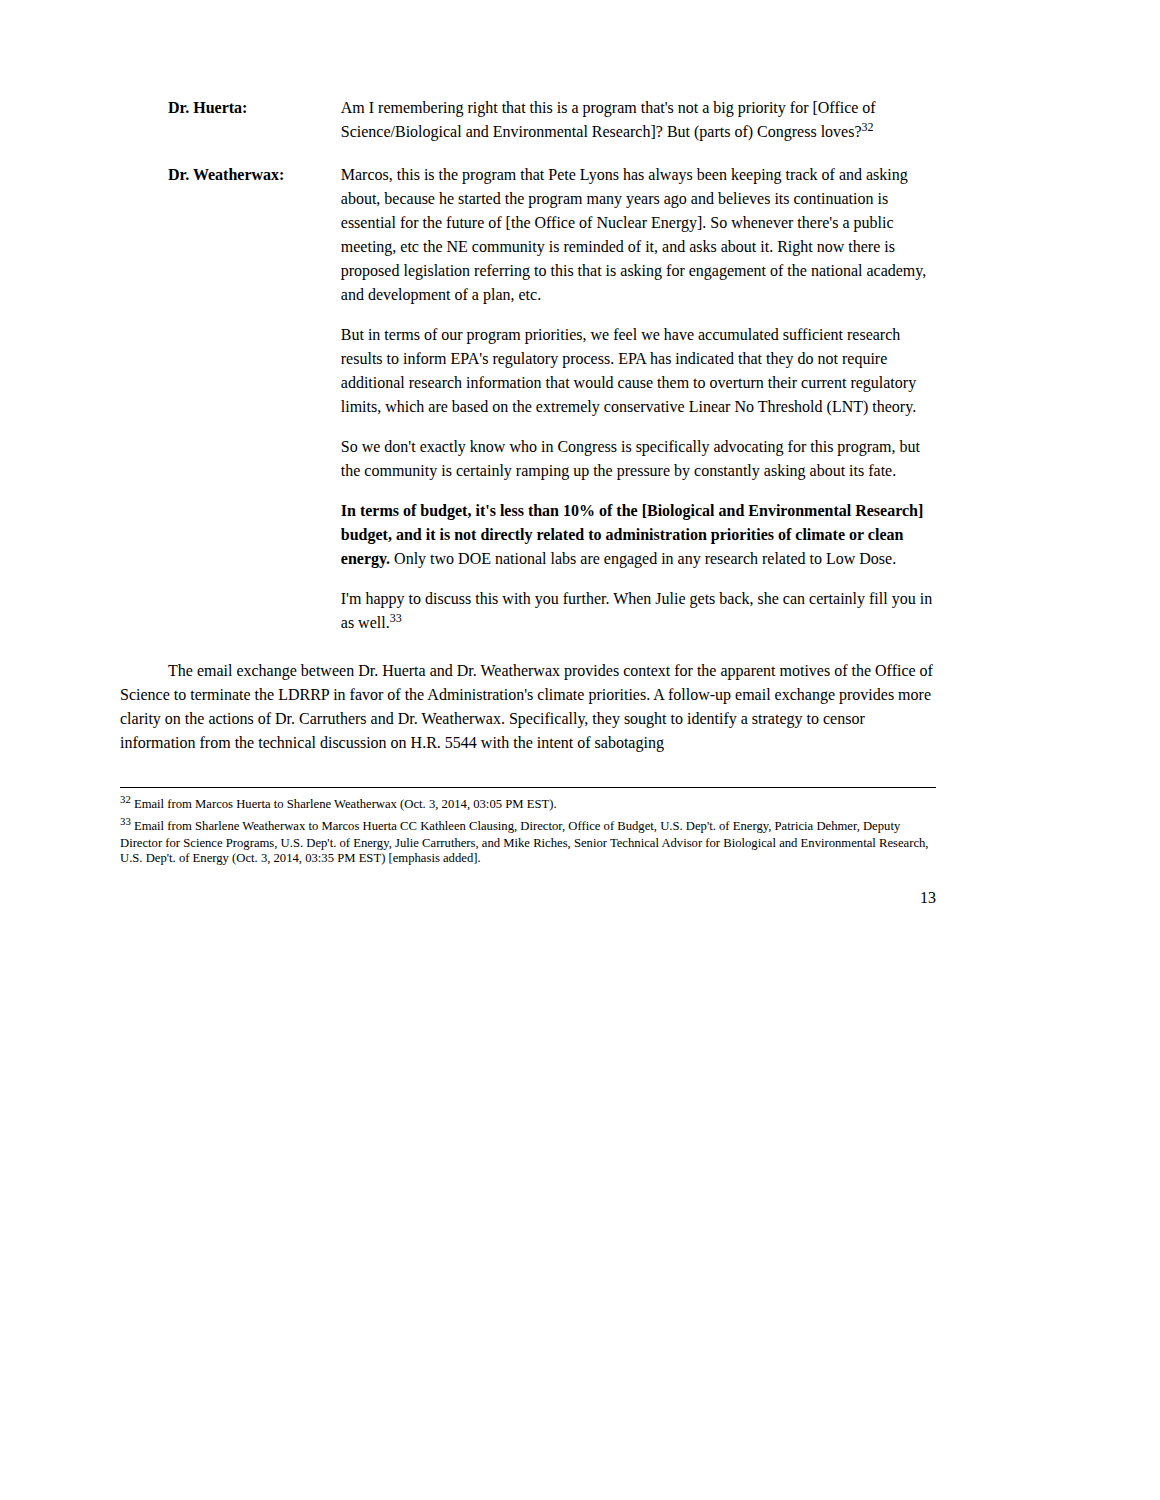Dr. Huerta:
Am I remembering right that this is a program that's not a big priority for [Office of Science/Biological and Environmental Research]? But (parts of) Congress loves?32
Dr. Weatherwax:
Marcos, this is the program that Pete Lyons has always been keeping track of and asking about, because he started the program many years ago and believes its continuation is essential for the future of [the Office of Nuclear Energy]. So whenever there's a public meeting, etc the NE community is reminded of it, and asks about it. Right now there is proposed legislation referring to this that is asking for engagement of the national academy, and development of a plan, etc.
But in terms of our program priorities, we feel we have accumulated sufficient research results to inform EPA's regulatory process. EPA has indicated that they do not require additional research information that would cause them to overturn their current regulatory limits, which are based on the extremely conservative Linear No Threshold (LNT) theory.
So we don't exactly know who in Congress is specifically advocating for this program, but the community is certainly ramping up the pressure by constantly asking about its fate.
In terms of budget, it's less than 10% of the [Biological and Environmental Research] budget, and it is not directly related to administration priorities of climate or clean energy. Only two DOE national labs are engaged in any research related to Low Dose.
I'm happy to discuss this with you further. When Julie gets back, she can certainly fill you in as well.33
The email exchange between Dr. Huerta and Dr. Weatherwax provides context for the apparent motives of the Office of Science to terminate the LDRRP in favor of the Administration's climate priorities. A follow-up email exchange provides more clarity on the actions of Dr. Carruthers and Dr. Weatherwax. Specifically, they sought to identify a strategy to censor information from the technical discussion on H.R. 5544 with the intent of sabotaging
32 Email from Marcos Huerta to Sharlene Weatherwax (Oct. 3, 2014, 03:05 PM EST).
33 Email from Sharlene Weatherwax to Marcos Huerta CC Kathleen Clausing, Director, Office of Budget, U.S. Dep't. of Energy, Patricia Dehmer, Deputy Director for Science Programs, U.S. Dep't. of Energy, Julie Carruthers, and Mike Riches, Senior Technical Advisor for Biological and Environmental Research, U.S. Dep't. of Energy (Oct. 3, 2014, 03:35 PM EST) [emphasis added].
13